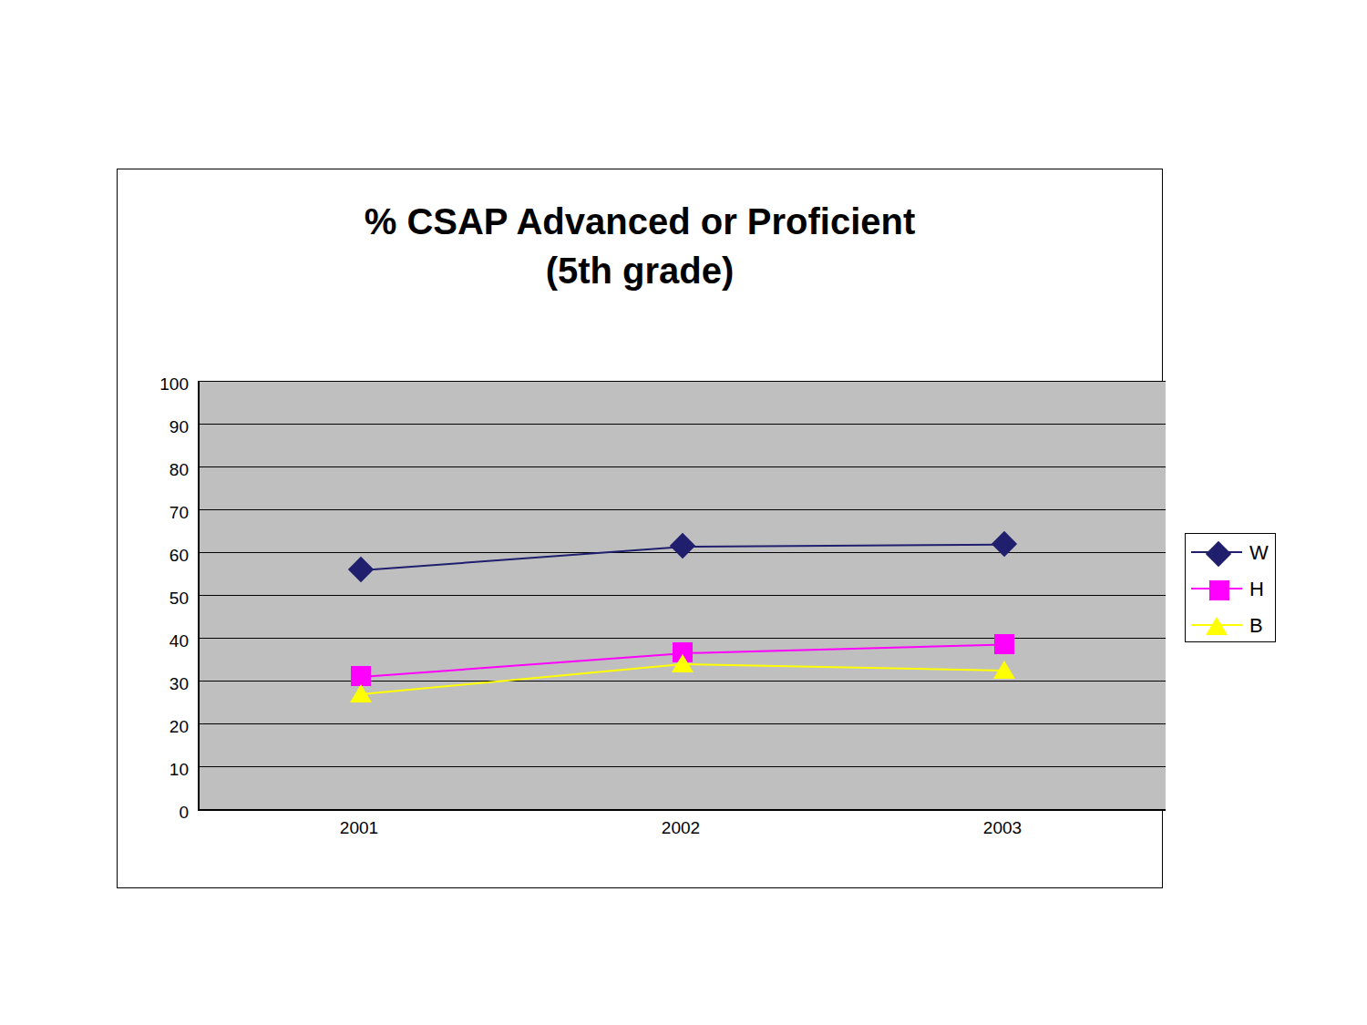% CSAP Advanced or Proficient
(5th grade)
100
90
80
70
60
50
40
30
20
10
0
2001
2002
2003
W
H
B